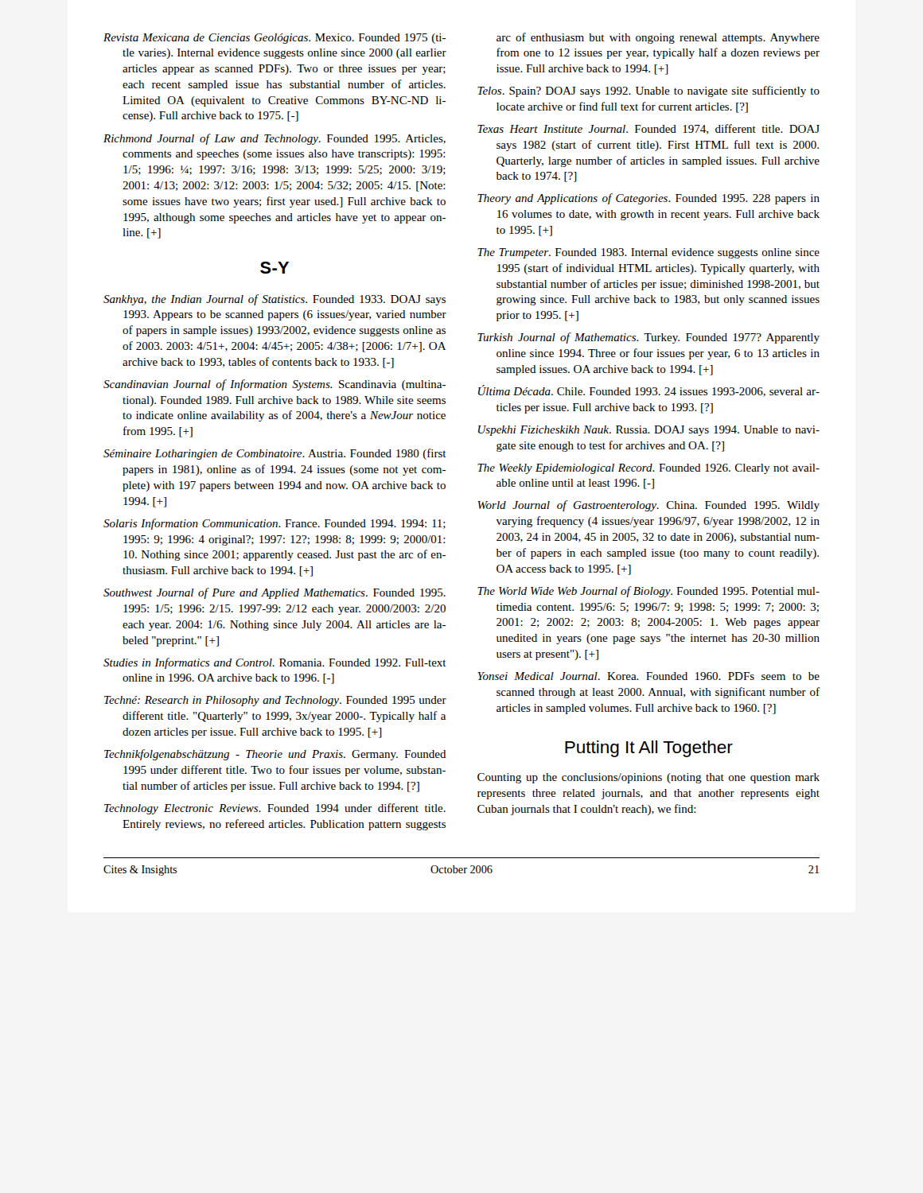Revista Mexicana de Ciencias Geológicas. Mexico. Founded 1975 (title varies). Internal evidence suggests online since 2000 (all earlier articles appear as scanned PDFs). Two or three issues per year; each recent sampled issue has substantial number of articles. Limited OA (equivalent to Creative Commons BY-NC-ND license). Full archive back to 1975. [-]
Richmond Journal of Law and Technology. Founded 1995. Articles, comments and speeches (some issues also have transcripts): 1995: 1/5; 1996: ¼; 1997: 3/16; 1998: 3/13; 1999: 5/25; 2000: 3/19; 2001: 4/13; 2002: 3/12: 2003: 1/5; 2004: 5/32; 2005: 4/15. [Note: some issues have two years; first year used.] Full archive back to 1995, although some speeches and articles have yet to appear online. [+]
S-Y
Sankhya, the Indian Journal of Statistics. Founded 1933. DOAJ says 1993. Appears to be scanned papers (6 issues/year, varied number of papers in sample issues) 1993/2002, evidence suggests online as of 2003. 2003: 4/51+, 2004: 4/45+; 2005: 4/38+; [2006: 1/7+]. OA archive back to 1993, tables of contents back to 1933. [-]
Scandinavian Journal of Information Systems. Scandinavia (multinational). Founded 1989. Full archive back to 1989. While site seems to indicate online availability as of 2004, there's a NewJour notice from 1995. [+]
Séminaire Lotharingien de Combinatoire. Austria. Founded 1980 (first papers in 1981), online as of 1994. 24 issues (some not yet complete) with 197 papers between 1994 and now. OA archive back to 1994. [+]
Solaris Information Communication. France. Founded 1994. 1994: 11; 1995: 9; 1996: 4 original?; 1997: 12?; 1998: 8; 1999: 9; 2000/01: 10. Nothing since 2001; apparently ceased. Just past the arc of enthusiasm. Full archive back to 1994. [+]
Southwest Journal of Pure and Applied Mathematics. Founded 1995. 1995: 1/5; 1996: 2/15. 1997-99: 2/12 each year. 2000/2003: 2/20 each year. 2004: 1/6. Nothing since July 2004. All articles are labeled "preprint." [+]
Studies in Informatics and Control. Romania. Founded 1992. Full-text online in 1996. OA archive back to 1996. [-]
Techné: Research in Philosophy and Technology. Founded 1995 under different title. "Quarterly" to 1999, 3x/year 2000-. Typically half a dozen articles per issue. Full archive back to 1995. [+]
Technikfolgenabschätzung - Theorie und Praxis. Germany. Founded 1995 under different title. Two to four issues per volume, substantial number of articles per issue. Full archive back to 1994. [?]
Technology Electronic Reviews. Founded 1994 under different title. Entirely reviews, no refereed articles. Publication pattern suggests arc of enthusiasm but with ongoing renewal attempts. Anywhere from one to 12 issues per year, typically half a dozen reviews per issue. Full archive back to 1994. [+]
Telos. Spain? DOAJ says 1992. Unable to navigate site sufficiently to locate archive or find full text for current articles. [?]
Texas Heart Institute Journal. Founded 1974, different title. DOAJ says 1982 (start of current title). First HTML full text is 2000. Quarterly, large number of articles in sampled issues. Full archive back to 1974. [?]
Theory and Applications of Categories. Founded 1995. 228 papers in 16 volumes to date, with growth in recent years. Full archive back to 1995. [+]
The Trumpeter. Founded 1983. Internal evidence suggests online since 1995 (start of individual HTML articles). Typically quarterly, with substantial number of articles per issue; diminished 1998-2001, but growing since. Full archive back to 1983, but only scanned issues prior to 1995. [+]
Turkish Journal of Mathematics. Turkey. Founded 1977? Apparently online since 1994. Three or four issues per year, 6 to 13 articles in sampled issues. OA archive back to 1994. [+]
Última Década. Chile. Founded 1993. 24 issues 1993-2006, several articles per issue. Full archive back to 1993. [?]
Uspekhi Fizicheskikh Nauk. Russia. DOAJ says 1994. Unable to navigate site enough to test for archives and OA. [?]
The Weekly Epidemiological Record. Founded 1926. Clearly not available online until at least 1996. [-]
World Journal of Gastroenterology. China. Founded 1995. Wildly varying frequency (4 issues/year 1996/97, 6/year 1998/2002, 12 in 2003, 24 in 2004, 45 in 2005, 32 to date in 2006), substantial number of papers in each sampled issue (too many to count readily). OA access back to 1995. [+]
The World Wide Web Journal of Biology. Founded 1995. Potential multimedia content. 1995/6: 5; 1996/7: 9; 1998: 5; 1999: 7; 2000: 3; 2001: 2; 2002: 2; 2003: 8; 2004-2005: 1. Web pages appear unedited in years (one page says "the internet has 20-30 million users at present"). [+]
Yonsei Medical Journal. Korea. Founded 1960. PDFs seem to be scanned through at least 2000. Annual, with significant number of articles in sampled volumes. Full archive back to 1960. [?]
Putting It All Together
Counting up the conclusions/opinions (noting that one question mark represents three related journals, and that another represents eight Cuban journals that I couldn't reach), we find:
Cites & Insights October 2006 21